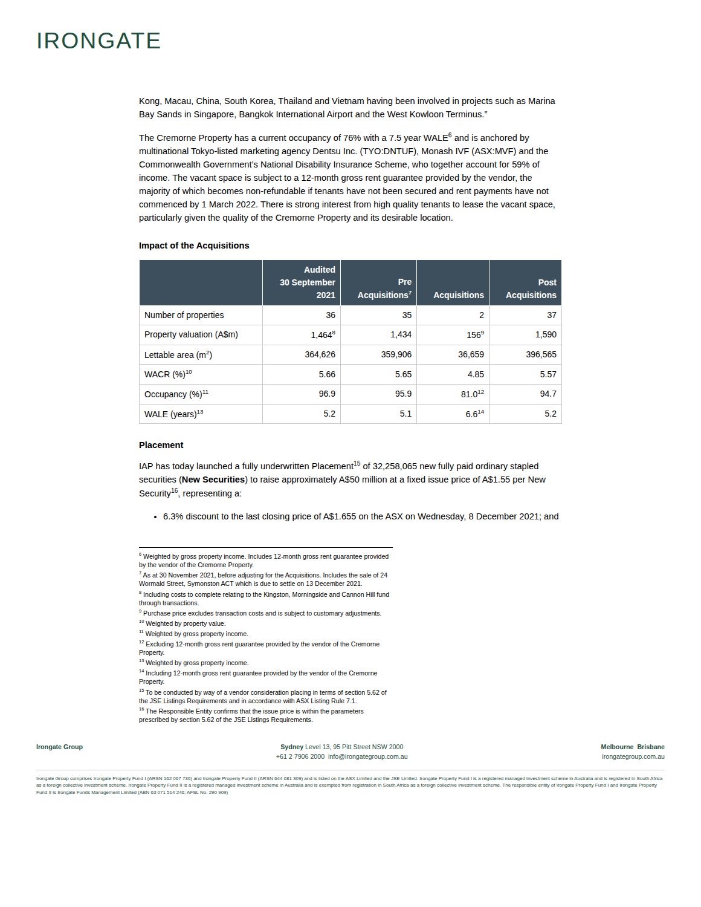IRONGATE
Kong, Macau, China, South Korea, Thailand and Vietnam having been involved in projects such as Marina Bay Sands in Singapore, Bangkok International Airport and the West Kowloon Terminus.”
The Cremorne Property has a current occupancy of 76% with a 7.5 year WALE6 and is anchored by multinational Tokyo-listed marketing agency Dentsu Inc. (TYO:DNTUF), Monash IVF (ASX:MVF) and the Commonwealth Government’s National Disability Insurance Scheme, who together account for 59% of income. The vacant space is subject to a 12-month gross rent guarantee provided by the vendor, the majority of which becomes non-refundable if tenants have not been secured and rent payments have not commenced by 1 March 2022. There is strong interest from high quality tenants to lease the vacant space, particularly given the quality of the Cremorne Property and its desirable location.
Impact of the Acquisitions
| | Audited 30 September 2021 | Pre Acquisitions 7 | Acquisitions | Post Acquisitions |
| --- | --- | --- | --- | --- |
| Number of properties | 36 | 35 | 2 | 37 |
| Property valuation (A$m) | 1,464 8 | 1,434 | 156 9 | 1,590 |
| Lettable area (m 2 ) | 364,626 | 359,906 | 36,659 | 396,565 |
| WACR (%) 10 | 5.66 | 5.65 | 4.85 | 5.57 |
| Occupancy (%) 11 | 96.9 | 95.9 | 81.0 12 | 94.7 |
| WALE (years) 13 | 5.2 | 5.1 | 6.6 14 | 5.2 |
Placement
IAP has today launched a fully underwritten Placement15 of 32,258,065 new fully paid ordinary stapled securities (New Securities) to raise approximately A$50 million at a fixed issue price of A$1.55 per New Security16, representing a:
6.3% discount to the last closing price of A$1.655 on the ASX on Wednesday, 8 December 2021; and
6 Weighted by gross property income. Includes 12-month gross rent guarantee provided by the vendor of the Cremorne Property.
7 As at 30 November 2021, before adjusting for the Acquisitions. Includes the sale of 24 Wormald Street, Symonston ACT which is due to settle on 13 December 2021.
8 Including costs to complete relating to the Kingston, Morningside and Cannon Hill fund through transactions.
9 Purchase price excludes transaction costs and is subject to customary adjustments.
10 Weighted by property value.
11 Weighted by gross property income.
12 Excluding 12-month gross rent guarantee provided by the vendor of the Cremorne Property.
13 Weighted by gross property income.
14 Including 12-month gross rent guarantee provided by the vendor of the Cremorne Property.
15 To be conducted by way of a vendor consideration placing in terms of section 5.62 of the JSE Listings Requirements and in accordance with ASX Listing Rule 7.1.
16 The Responsible Entity confirms that the issue price is within the parameters prescribed by section 5.62 of the JSE Listings Requirements.
Irongate Group
Sydney Level 13, 95 Pitt Street NSW 2000
+61 2 7906 2000 info@irongategroup.com.au
Melbourne Brisbane
irongategroup.com.au
Irongate Group comprises Irongate Property Fund I (ARSN 162 067 736) and Irongate Property Fund II (ARSN 644 081 309) and is listed on the ASX Limited and the JSE Limited. Irongate Property Fund I is a registered managed investment scheme in Australia and is registered in South Africa as a foreign collective investment scheme. Irongate Property Fund II is a registered managed investment scheme in Australia and is exempted from registration in South Africa as a foreign collective investment scheme. The responsible entity of Irongate Property Fund I and Irongate Property Fund II is Irongate Funds Management Limited (ABN 63 071 514 246; AFSL No. 290 909)